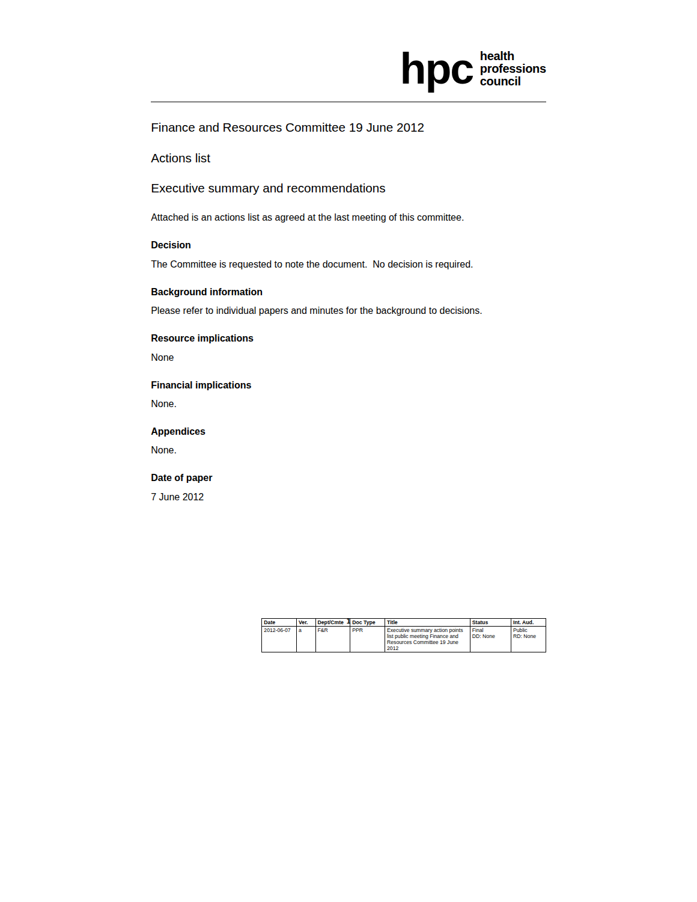hpc
health
professions
council
Finance and Resources Committee 19 June 2012
Actions list
Executive summary and recommendations
Attached is an actions list as agreed at the last meeting of this committee.
Decision
The Committee is requested to note the document. No decision is required.
Background information
Please refer to individual papers and minutes for the background to decisions.
Resource implications
None
Financial implications
None.
Appendices
None.
Date of paper
7 June 2012
1
| Date | Ver. | Dept/Cmte | Doc Type | Title | Status | Int. Aud. |
| --- | --- | --- | --- | --- | --- | --- |
| 2012-06-07 | a | F&R | PPR | Executive summary action points list public meeting Finance and Resources Committee 19 June 2012 | Final DD: None | Public RD: None |